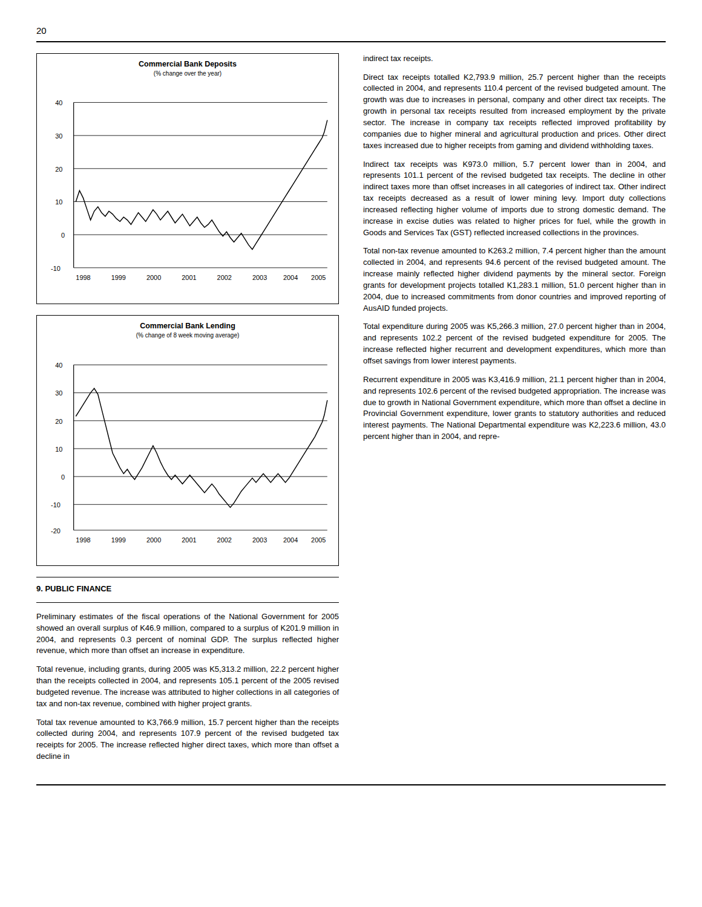20
Commercial Bank Deposits
(% change over the year)
40 30 20 10 0 -10 1998 1999 2000 2001 2002 2003 2004 2005
Commercial Bank Lending
(% change of 8 week moving average)
40 30 20 10 0 -10 -20 1998 1999 2000 2001 2002 2003 2004 2005
9. PUBLIC FINANCE
Preliminary estimates of the fiscal operations of the National Government for 2005 showed an overall surplus of K46.9 million, compared to a surplus of K201.9 million in 2004, and represents 0.3 percent of nominal GDP. The surplus reflected higher revenue, which more than offset an increase in expenditure.
Total revenue, including grants, during 2005 was K5,313.2 million, 22.2 percent higher than the receipts collected in 2004, and represents 105.1 percent of the 2005 revised budgeted revenue. The increase was attributed to higher collections in all categories of tax and non-tax revenue, combined with higher project grants.
Total tax revenue amounted to K3,766.9 million, 15.7 percent higher than the receipts collected during 2004, and represents 107.9 percent of the revised budgeted tax receipts for 2005. The increase reflected higher direct taxes, which more than offset a decline in
indirect tax receipts.
Direct tax receipts totalled K2,793.9 million, 25.7 percent higher than the receipts collected in 2004, and represents 110.4 percent of the revised budgeted amount. The growth was due to increases in personal, company and other direct tax receipts. The growth in personal tax receipts resulted from increased employment by the private sector. The increase in company tax receipts reflected improved profitability by companies due to higher mineral and agricultural production and prices. Other direct taxes increased due to higher receipts from gaming and dividend withholding taxes.
Indirect tax receipts was K973.0 million, 5.7 percent lower than in 2004, and represents 101.1 percent of the revised budgeted tax receipts. The decline in other indirect taxes more than offset increases in all categories of indirect tax. Other indirect tax receipts decreased as a result of lower mining levy. Import duty collections increased reflecting higher volume of imports due to strong domestic demand. The increase in excise duties was related to higher prices for fuel, while the growth in Goods and Services Tax (GST) reflected increased collections in the provinces.
Total non-tax revenue amounted to K263.2 million, 7.4 percent higher than the amount collected in 2004, and represents 94.6 percent of the revised budgeted amount. The increase mainly reflected higher dividend payments by the mineral sector. Foreign grants for development projects totalled K1,283.1 million, 51.0 percent higher than in 2004, due to increased commitments from donor countries and improved reporting of AusAID funded projects.
Total expenditure during 2005 was K5,266.3 million, 27.0 percent higher than in 2004, and represents 102.2 percent of the revised budgeted expenditure for 2005. The increase reflected higher recurrent and development expenditures, which more than offset savings from lower interest payments.
Recurrent expenditure in 2005 was K3,416.9 million, 21.1 percent higher than in 2004, and represents 102.6 percent of the revised budgeted appropriation. The increase was due to growth in National Government expenditure, which more than offset a decline in Provincial Government expenditure, lower grants to statutory authorities and reduced interest payments. The National Departmental expenditure was K2,223.6 million, 43.0 percent higher than in 2004, and repre-